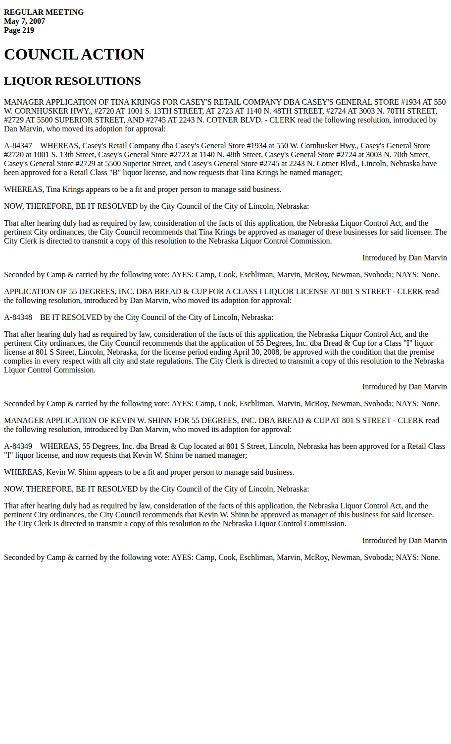REGULAR MEETING
May 7, 2007
Page 219
COUNCIL ACTION
LIQUOR RESOLUTIONS
MANAGER APPLICATION OF TINA KRINGS FOR CASEY'S RETAIL COMPANY DBA CASEY'S GENERAL STORE #1934 AT 550 W. CORNHUSKER HWY., #2720 AT 1001 S. 13TH STREET, AT 2723 AT 1140 N. 48TH STREET, #2724 AT 3003 N. 70TH STREET, #2729 AT 5500 SUPERIOR STREET, AND #2745 AT 2243 N. COTNER BLVD. - CLERK read the following resolution, introduced by Dan Marvin, who moved its adoption for approval:
A-84347 WHEREAS, Casey's Retail Company dba Casey's General Store #1934 at 550 W. Cornhusker Hwy., Casey's General Store #2720 at 1001 S. 13th Street, Casey's General Store #2723 at 1140 N. 48th Street, Casey's General Store #2724 at 3003 N. 70th Street, Casey's General Store #2729 at 5500 Superior Street, and Casey's General Store #2745 at 2243 N. Cotner Blvd., Lincoln, Nebraska have been approved for a Retail Class "B" liquor license, and now requests that Tina Krings be named manager;
WHEREAS, Tina Krings appears to be a fit and proper person to manage said business.
NOW, THEREFORE, BE IT RESOLVED by the City Council of the City of Lincoln, Nebraska:
That after hearing duly had as required by law, consideration of the facts of this application, the Nebraska Liquor Control Act, and the pertinent City ordinances, the City Council recommends that Tina Krings be approved as manager of these businesses for said licensee. The City Clerk is directed to transmit a copy of this resolution to the Nebraska Liquor Control Commission.
Introduced by Dan Marvin
Seconded by Camp & carried by the following vote: AYES: Camp, Cook, Eschliman, Marvin, McRoy, Newman, Svoboda; NAYS: None.
APPLICATION OF 55 DEGREES, INC. DBA BREAD & CUP FOR A CLASS I LIQUOR LICENSE AT 801 S STREET - CLERK read the following resolution, introduced by Dan Marvin, who moved its adoption for approval:
A-84348 BE IT RESOLVED by the City Council of the City of Lincoln, Nebraska:
That after hearing duly had as required by law, consideration of the facts of this application, the Nebraska Liquor Control Act, and the pertinent City ordinances, the City Council recommends that the application of 55 Degrees, Inc. dba Bread & Cup for a Class "I" liquor license at 801 S Street, Lincoln, Nebraska, for the license period ending April 30, 2008, be approved with the condition that the premise complies in every respect with all city and state regulations. The City Clerk is directed to transmit a copy of this resolution to the Nebraska Liquor Control Commission.
Introduced by Dan Marvin
Seconded by Camp & carried by the following vote: AYES: Camp, Cook, Eschliman, Marvin, McRoy, Newman, Svoboda; NAYS: None.
MANAGER APPLICATION OF KEVIN W. SHINN FOR 55 DEGREES, INC. DBA BREAD & CUP AT 801 S STREET - CLERK read the following resolution, introduced by Dan Marvin, who moved its adoption for approval:
A-84349 WHEREAS, 55 Degrees, Inc. dba Bread & Cup located at 801 S Street, Lincoln, Nebraska has been approved for a Retail Class "I" liquor license, and now requests that Kevin W. Shinn be named manager;
WHEREAS, Kevin W. Shinn appears to be a fit and proper person to manage said business.
NOW, THEREFORE, BE IT RESOLVED by the City Council of the City of Lincoln, Nebraska:
That after hearing duly had as required by law, consideration of the facts of this application, the Nebraska Liquor Control Act, and the pertinent City ordinances, the City Council recommends that Kevin W. Shinn be approved as manager of this business for said licensee. The City Clerk is directed to transmit a copy of this resolution to the Nebraska Liquor Control Commission.
Introduced by Dan Marvin
Seconded by Camp & carried by the following vote: AYES: Camp, Cook, Eschliman, Marvin, McRoy, Newman, Svoboda; NAYS: None.